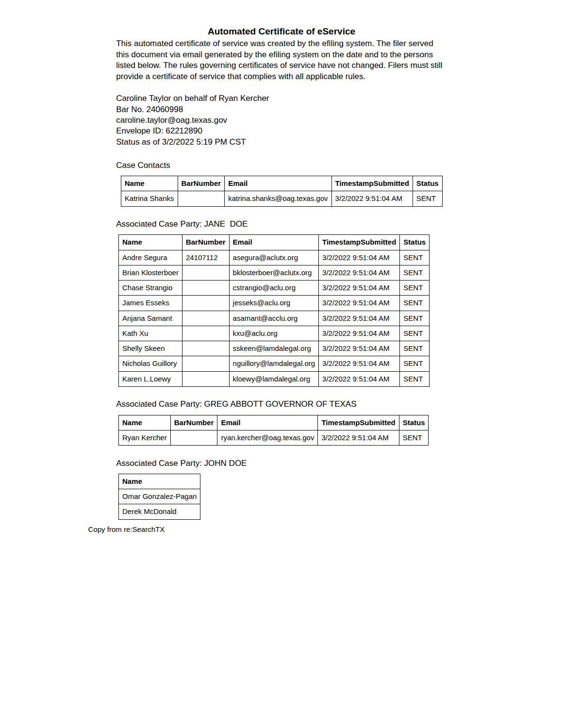Automated Certificate of eService
This automated certificate of service was created by the efiling system. The filer served this document via email generated by the efiling system on the date and to the persons listed below. The rules governing certificates of service have not changed. Filers must still provide a certificate of service that complies with all applicable rules.
Caroline Taylor on behalf of Ryan Kercher
Bar No. 24060998
caroline.taylor@oag.texas.gov
Envelope ID: 62212890
Status as of 3/2/2022 5:19 PM CST
Case Contacts
| Name | BarNumber | Email | TimestampSubmitted | Status |
| --- | --- | --- | --- | --- |
| Katrina Shanks | | katrina.shanks@oag.texas.gov | 3/2/2022 9:51:04 AM | SENT |
Associated Case Party: JANE DOE
| Name | BarNumber | Email | TimestampSubmitted | Status |
| --- | --- | --- | --- | --- |
| Andre Segura | 24107112 | asegura@aclutx.org | 3/2/2022 9:51:04 AM | SENT |
| Brian Klosterboer | | bklosterboer@aclutx.org | 3/2/2022 9:51:04 AM | SENT |
| Chase Strangio | | cstrangio@aclu.org | 3/2/2022 9:51:04 AM | SENT |
| James Esseks | | jesseks@aclu.org | 3/2/2022 9:51:04 AM | SENT |
| Anjana Samant | | asamant@acclu.org | 3/2/2022 9:51:04 AM | SENT |
| Kath Xu | | kxu@aclu.org | 3/2/2022 9:51:04 AM | SENT |
| Shelly Skeen | | sskeen@lamdalegal.org | 3/2/2022 9:51:04 AM | SENT |
| Nicholas Guillory | | nguillory@lamdalegal.org | 3/2/2022 9:51:04 AM | SENT |
| Karen L.Loewy | | kloewy@lamdalegal.org | 3/2/2022 9:51:04 AM | SENT |
Associated Case Party: GREG ABBOTT GOVERNOR OF TEXAS
| Name | BarNumber | Email | TimestampSubmitted | Status |
| --- | --- | --- | --- | --- |
| Ryan Kercher | | ryan.kercher@oag.texas.gov | 3/2/2022 9:51:04 AM | SENT |
Associated Case Party: JOHN DOE
| Name |
| --- |
| Omar Gonzalez-Pagan |
| Derek McDonald |
Copy from re:SearchTX